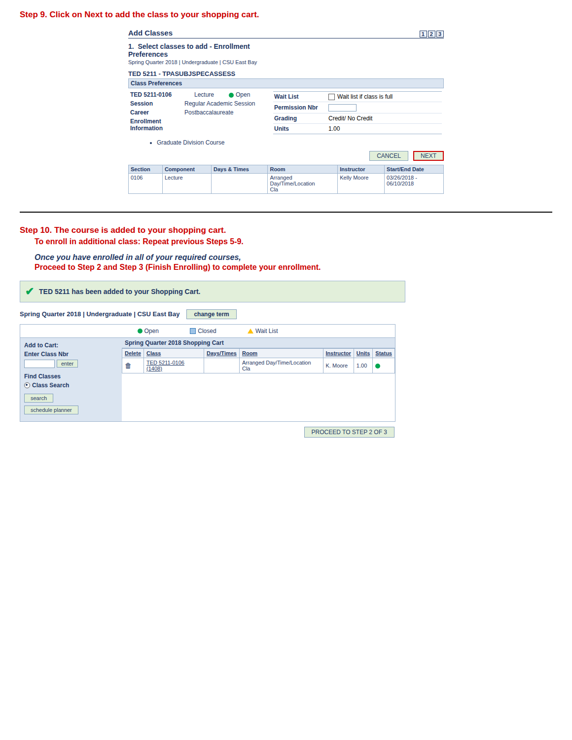Step 9. Click on Next to add the class to your shopping cart.
Add Classes 123
1. Select classes to add - Enrollment
Preferences
Spring Quarter 2018 | Undergraduate | CSU East Bay
TED 5211 - TPASUBJSPECASSESS
Class Preferences
TED 5211-0106 Lecture Open
Session Regular Academic Session
Career Postbaccalaureate
Enrollment Information
Wait List Wait list if class is full
Permission Nbr
Grading Credit/ No Credit
Units 1.00
Graduate Division Course
CANCEL NEXT
| Section | Component | Days & Times | Room | Instructor | Start/End Date |
| --- | --- | --- | --- | --- | --- |
| 0106 | Lecture | | Arranged Day/Time/Location Cla | Kelly Moore | 03/26/2018 - 06/10/2018 |
Step 10. The course is added to your shopping cart.
To enroll in additional class: Repeat previous Steps 5-9.
Once you have enrolled in all of your required courses,
Proceed to Step 2 and Step 3 (Finish Enrolling) to complete your enrollment.
✔ TED 5211 has been added to your Shopping Cart.
Spring Quarter 2018 | Undergraduate | CSU East Bay change term
Open Closed Wait List
Add to Cart: Enter Class Nbr
enter
Find Classes
Class Search
search
schedule planner
Spring Quarter 2018 Shopping Cart
| Delete | Class | Days/Times | Room | Instructor | Units | Status |
| --- | --- | --- | --- | --- | --- | --- |
| 🗑 | TED 5211-0106 (1408) | | Arranged Day/Time/Location Cla | K. Moore | 1.00 | |
PROCEED TO STEP 2 OF 3